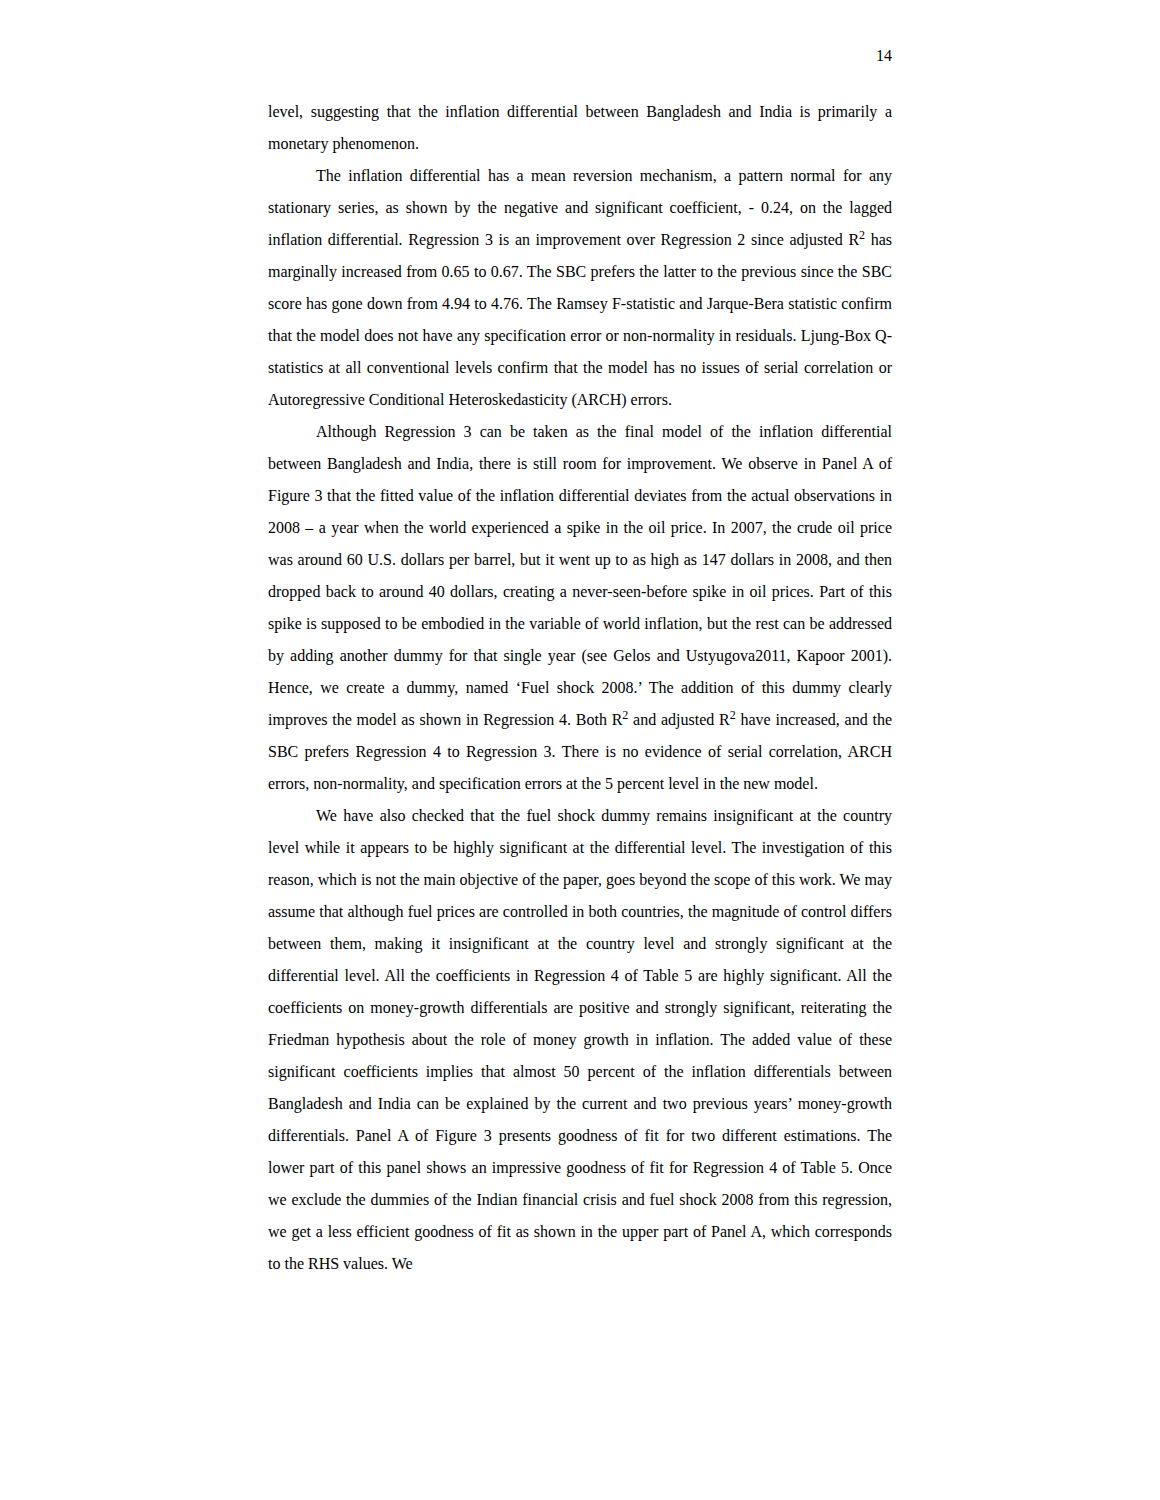14
level, suggesting that the inflation differential between Bangladesh and India is primarily a monetary phenomenon.
The inflation differential has a mean reversion mechanism, a pattern normal for any stationary series, as shown by the negative and significant coefficient, - 0.24, on the lagged inflation differential. Regression 3 is an improvement over Regression 2 since adjusted R2 has marginally increased from 0.65 to 0.67. The SBC prefers the latter to the previous since the SBC score has gone down from 4.94 to 4.76. The Ramsey F-statistic and Jarque-Bera statistic confirm that the model does not have any specification error or non-normality in residuals. Ljung-Box Q-statistics at all conventional levels confirm that the model has no issues of serial correlation or Autoregressive Conditional Heteroskedasticity (ARCH) errors.
Although Regression 3 can be taken as the final model of the inflation differential between Bangladesh and India, there is still room for improvement. We observe in Panel A of Figure 3 that the fitted value of the inflation differential deviates from the actual observations in 2008 – a year when the world experienced a spike in the oil price. In 2007, the crude oil price was around 60 U.S. dollars per barrel, but it went up to as high as 147 dollars in 2008, and then dropped back to around 40 dollars, creating a never-seen-before spike in oil prices. Part of this spike is supposed to be embodied in the variable of world inflation, but the rest can be addressed by adding another dummy for that single year (see Gelos and Ustyugova2011, Kapoor 2001). Hence, we create a dummy, named ‘Fuel shock 2008.’ The addition of this dummy clearly improves the model as shown in Regression 4. Both R2 and adjusted R2 have increased, and the SBC prefers Regression 4 to Regression 3. There is no evidence of serial correlation, ARCH errors, non-normality, and specification errors at the 5 percent level in the new model.
We have also checked that the fuel shock dummy remains insignificant at the country level while it appears to be highly significant at the differential level. The investigation of this reason, which is not the main objective of the paper, goes beyond the scope of this work. We may assume that although fuel prices are controlled in both countries, the magnitude of control differs between them, making it insignificant at the country level and strongly significant at the differential level. All the coefficients in Regression 4 of Table 5 are highly significant. All the coefficients on money-growth differentials are positive and strongly significant, reiterating the Friedman hypothesis about the role of money growth in inflation. The added value of these significant coefficients implies that almost 50 percent of the inflation differentials between Bangladesh and India can be explained by the current and two previous years’ money-growth differentials. Panel A of Figure 3 presents goodness of fit for two different estimations. The lower part of this panel shows an impressive goodness of fit for Regression 4 of Table 5. Once we exclude the dummies of the Indian financial crisis and fuel shock 2008 from this regression, we get a less efficient goodness of fit as shown in the upper part of Panel A, which corresponds to the RHS values. We